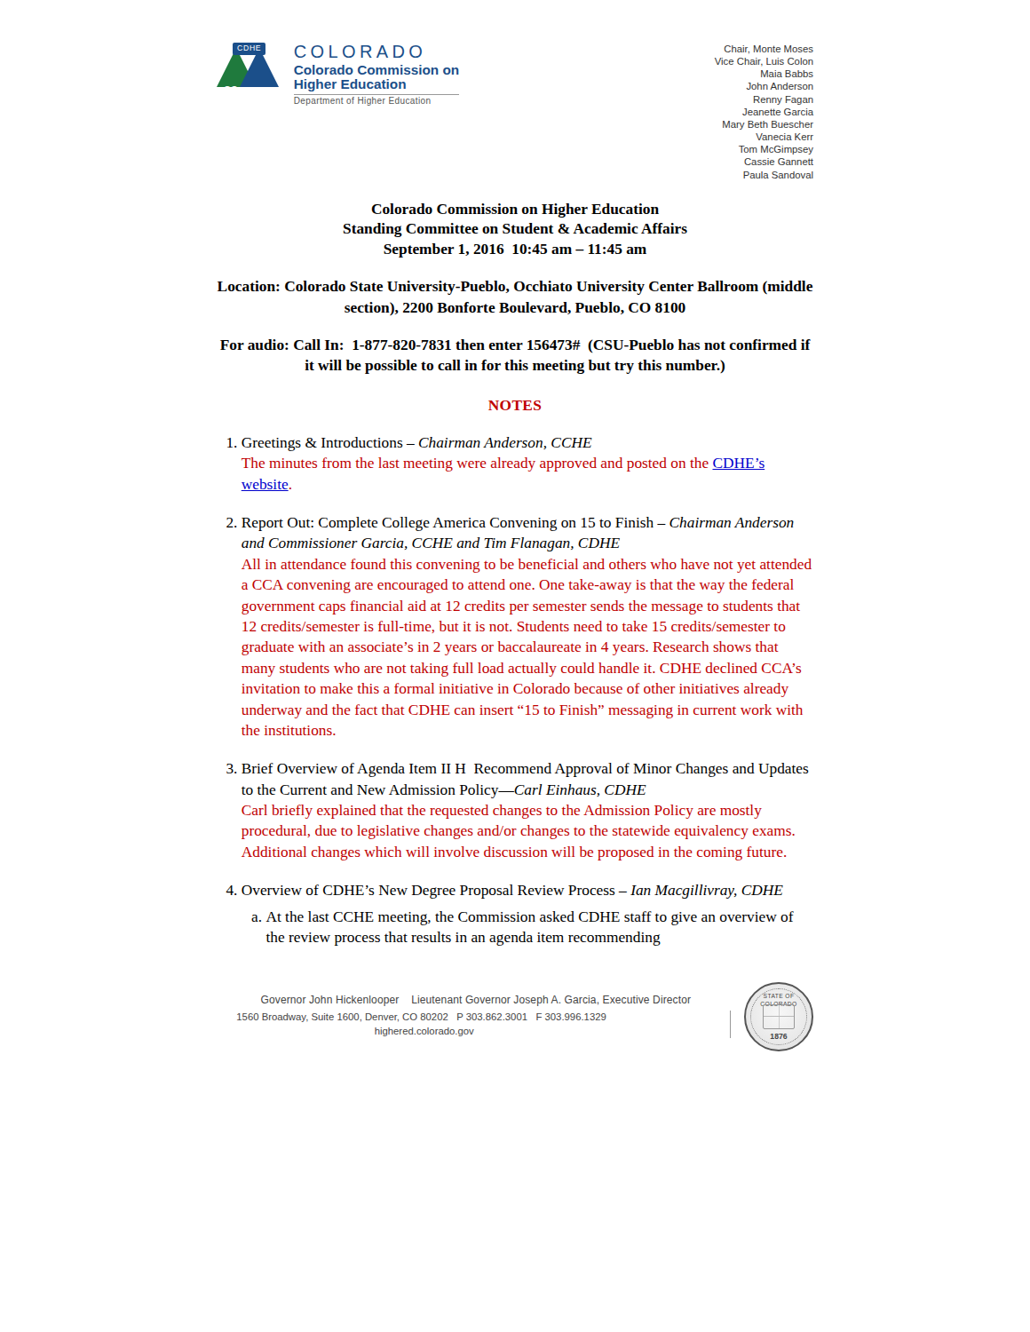CDHE CO
COLORADO
Colorado Commission on
Higher Education
Department of Higher Education
Chair, Monte Moses
Vice Chair, Luis Colon
Maia Babbs
John Anderson
Renny Fagan
Jeanette Garcia
Mary Beth Buescher
Vanecia Kerr
Tom McGimpsey
Cassie Gannett
Paula Sandoval
Colorado Commission on Higher Education
Standing Committee on Student & Academic Affairs
September 1, 2016 10:45 am – 11:45 am
Location: Colorado State University-Pueblo, Occhiato University Center Ballroom (middle section), 2200 Bonforte Boulevard, Pueblo, CO 8100
For audio: Call In: 1-877-820-7831 then enter 156473# (CSU-Pueblo has not confirmed if it will be possible to call in for this meeting but try this number.)
NOTES
Greetings & Introductions – Chairman Anderson, CCHE The minutes from the last meeting were already approved and posted on the CDHE’s website.
Report Out: Complete College America Convening on 15 to Finish – Chairman Anderson and Commissioner Garcia, CCHE and Tim Flanagan, CDHE All in attendance found this convening to be beneficial and others who have not yet attended a CCA convening are encouraged to attend one. One take-away is that the way the federal government caps financial aid at 12 credits per semester sends the message to students that 12 credits/semester is full-time, but it is not. Students need to take 15 credits/semester to graduate with an associate’s in 2 years or baccalaureate in 4 years. Research shows that many students who are not taking full load actually could handle it. CDHE declined CCA’s invitation to make this a formal initiative in Colorado because of other initiatives already underway and the fact that CDHE can insert “15 to Finish” messaging in current work with the institutions.
Brief Overview of Agenda Item II H Recommend Approval of Minor Changes and Updates to the Current and New Admission Policy—Carl Einhaus, CDHE Carl briefly explained that the requested changes to the Admission Policy are mostly procedural, due to legislative changes and/or changes to the statewide equivalency exams. Additional changes which will involve discussion will be proposed in the coming future.
Overview of CDHE’s New Degree Proposal Review Process – Ian Macgillivray, CDHE
At the last CCHE meeting, the Commission asked CDHE staff to give an overview of the review process that results in an agenda item recommending
Governor John Hickenlooper Lieutenant Governor Joseph A. Garcia, Executive Director
1560 Broadway, Suite 1600, Denver, CO 80202 P 303.862.3001 F 303.996.1329 highered.colorado.gov
STATE OF COLORADO
1876